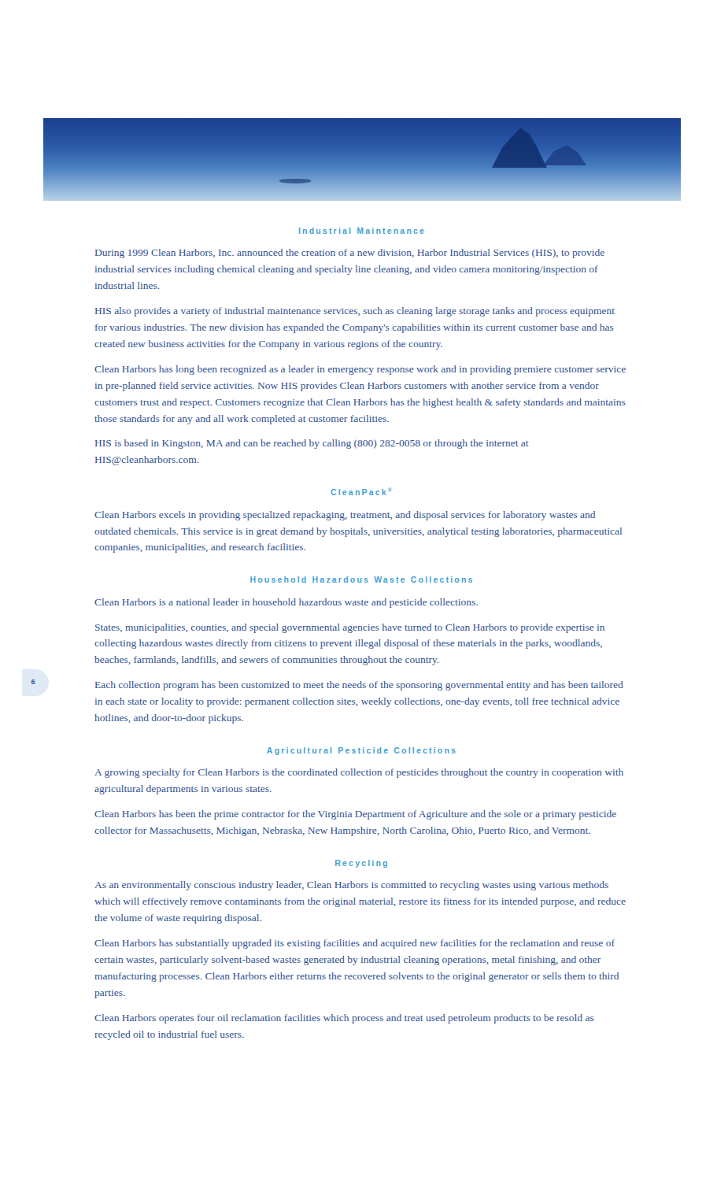6
Industrial Maintenance
During 1999 Clean Harbors, Inc. announced the creation of a new division, Harbor Industrial Services (HIS), to provide industrial services including chemical cleaning and specialty line cleaning, and video camera monitoring/inspection of industrial lines.
HIS also provides a variety of industrial maintenance services, such as cleaning large storage tanks and process equipment for various industries. The new division has expanded the Company's capabilities within its current customer base and has created new business activities for the Company in various regions of the country.
Clean Harbors has long been recognized as a leader in emergency response work and in providing premiere customer service in pre-planned field service activities. Now HIS provides Clean Harbors customers with another service from a vendor customers trust and respect. Customers recognize that Clean Harbors has the highest health & safety standards and maintains those standards for any and all work completed at customer facilities.
HIS is based in Kingston, MA and can be reached by calling (800) 282-0058 or through the internet at HIS@cleanharbors.com.
CleanPack®
Clean Harbors excels in providing specialized repackaging, treatment, and disposal services for laboratory wastes and outdated chemicals. This service is in great demand by hospitals, universities, analytical testing laboratories, pharmaceutical companies, municipalities, and research facilities.
Household Hazardous Waste Collections
Clean Harbors is a national leader in household hazardous waste and pesticide collections.
States, municipalities, counties, and special governmental agencies have turned to Clean Harbors to provide expertise in collecting hazardous wastes directly from citizens to prevent illegal disposal of these materials in the parks, woodlands, beaches, farmlands, landfills, and sewers of communities throughout the country.
Each collection program has been customized to meet the needs of the sponsoring governmental entity and has been tailored in each state or locality to provide: permanent collection sites, weekly collections, one-day events, toll free technical advice hotlines, and door-to-door pickups.
Agricultural Pesticide Collections
A growing specialty for Clean Harbors is the coordinated collection of pesticides throughout the country in cooperation with agricultural departments in various states.
Clean Harbors has been the prime contractor for the Virginia Department of Agriculture and the sole or a primary pesticide collector for Massachusetts, Michigan, Nebraska, New Hampshire, North Carolina, Ohio, Puerto Rico, and Vermont.
Recycling
As an environmentally conscious industry leader, Clean Harbors is committed to recycling wastes using various methods which will effectively remove contaminants from the original material, restore its fitness for its intended purpose, and reduce the volume of waste requiring disposal.
Clean Harbors has substantially upgraded its existing facilities and acquired new facilities for the reclamation and reuse of certain wastes, particularly solvent-based wastes generated by industrial cleaning operations, metal finishing, and other manufacturing processes. Clean Harbors either returns the recovered solvents to the original generator or sells them to third parties.
Clean Harbors operates four oil reclamation facilities which process and treat used petroleum products to be resold as recycled oil to industrial fuel users.